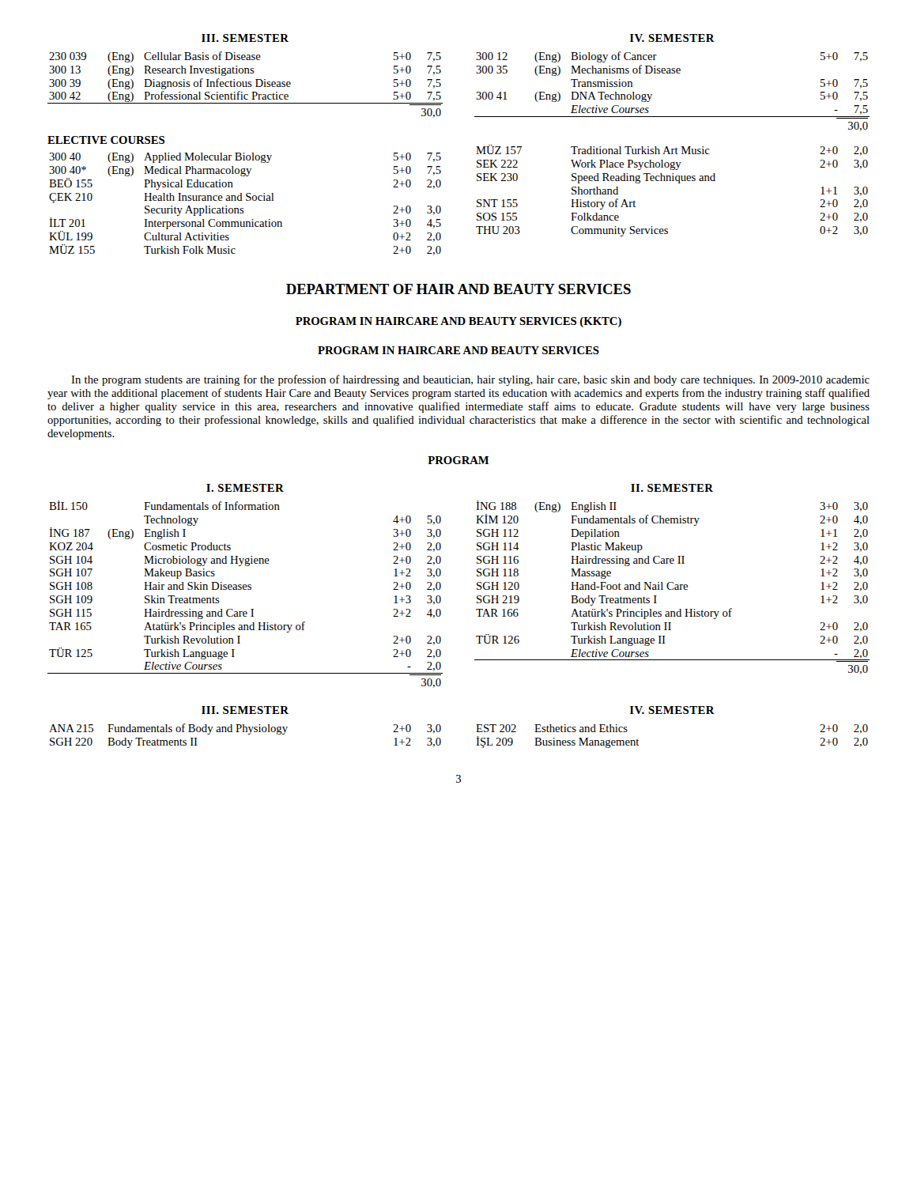III. SEMESTER
| 230 039 | (Eng) | Cellular Basis of Disease | 5+0 | 7,5 |
| 300 13 | (Eng) | Research Investigations | 5+0 | 7,5 |
| 300 39 | (Eng) | Diagnosis of Infectious Disease | 5+0 | 7,5 |
| 300 42 | (Eng) | Professional Scientific Practice | 5+0 | 7,5 |
| 30,0 |
ELECTIVE COURSES
| 300 40 | (Eng) | Applied Molecular Biology | 5+0 | 7,5 |
| 300 40* | (Eng) | Medical Pharmacology | 5+0 | 7,5 |
| BEÖ 155 | | Physical Education | 2+0 | 2,0 |
| ÇEK 210 | | Health Insurance and Social Security Applications | 2+0 | 3,0 |
| İLT 201 | | Interpersonal Communication | 3+0 | 4,5 |
| KÜL 199 | | Cultural Activities | 0+2 | 2,0 |
| MÜZ 155 | | Turkish Folk Music | 2+0 | 2,0 |
IV. SEMESTER
| 300 12 | (Eng) | Biology of Cancer | 5+0 | 7,5 |
| 300 35 | (Eng) | Mechanisms of Disease Transmission | 5+0 | 7,5 |
| 300 41 | (Eng) | DNA Technology | 5+0 | 7,5 |
| | | Elective Courses | - | 7,5 |
| 30,0 |
| MÜZ 157 | | Traditional Turkish Art Music | 2+0 | 2,0 |
| SEK 222 | | Work Place Psychology | 2+0 | 3,0 |
| SEK 230 | | Speed Reading Techniques and Shorthand | 1+1 | 3,0 |
| SNT 155 | | History of Art | 2+0 | 2,0 |
| SOS 155 | | Folkdance | 2+0 | 2,0 |
| THU 203 | | Community Services | 0+2 | 3,0 |
DEPARTMENT OF HAIR AND BEAUTY SERVICES
PROGRAM IN HAIRCARE AND BEAUTY SERVICES (KKTC)
PROGRAM IN HAIRCARE AND BEAUTY SERVICES
In the program students are training for the profession of hairdressing and beautician, hair styling, hair care, basic skin and body care techniques. In 2009-2010 academic year with the additional placement of students Hair Care and Beauty Services program started its education with academics and experts from the industry training staff qualified to deliver a higher quality service in this area, researchers and innovative qualified intermediate staff aims to educate. Gradute students will have very large business opportunities, according to their professional knowledge, skills and qualified individual characteristics that make a difference in the sector with scientific and technological developments.
PROGRAM
I. SEMESTER
| BİL 150 | | Fundamentals of Information Technology | 4+0 | 5,0 |
| İNG 187 | (Eng) | English I | 3+0 | 3,0 |
| KOZ 204 | | Cosmetic Products | 2+0 | 2,0 |
| SGH 104 | | Microbiology and Hygiene | 2+0 | 2,0 |
| SGH 107 | | Makeup Basics | 1+2 | 3,0 |
| SGH 108 | | Hair and Skin Diseases | 2+0 | 2,0 |
| SGH 109 | | Skin Treatments | 1+3 | 3,0 |
| SGH 115 | | Hairdressing and Care I | 2+2 | 4,0 |
| TAR 165 | | Atatürk's Principles and History of Turkish Revolution I | 2+0 | 2,0 |
| TÜR 125 | | Turkish Language I | 2+0 | 2,0 |
| | | Elective Courses | - | 2,0 |
| 30,0 |
II. SEMESTER
| İNG 188 | (Eng) | English II | 3+0 | 3,0 |
| KİM 120 | | Fundamentals of Chemistry | 2+0 | 4,0 |
| SGH 112 | | Depilation | 1+1 | 2,0 |
| SGH 114 | | Plastic Makeup | 1+2 | 3,0 |
| SGH 116 | | Hairdressing and Care II | 2+2 | 4,0 |
| SGH 118 | | Massage | 1+2 | 3,0 |
| SGH 120 | | Hand-Foot and Nail Care | 1+2 | 2,0 |
| SGH 219 | | Body Treatments I | 1+2 | 3,0 |
| TAR 166 | | Atatürk's Principles and History of Turkish Revolution II | 2+0 | 2,0 |
| TÜR 126 | | Turkish Language II | 2+0 | 2,0 |
| | | Elective Courses | - | 2,0 |
| 30,0 |
III. SEMESTER
| ANA 215 | Fundamentals of Body and Physiology | 2+0 | 3,0 |
| SGH 220 | Body Treatments II | 1+2 | 3,0 |
IV. SEMESTER
| EST 202 | Esthetics and Ethics | 2+0 | 2,0 |
| İŞL 209 | Business Management | 2+0 | 2,0 |
3